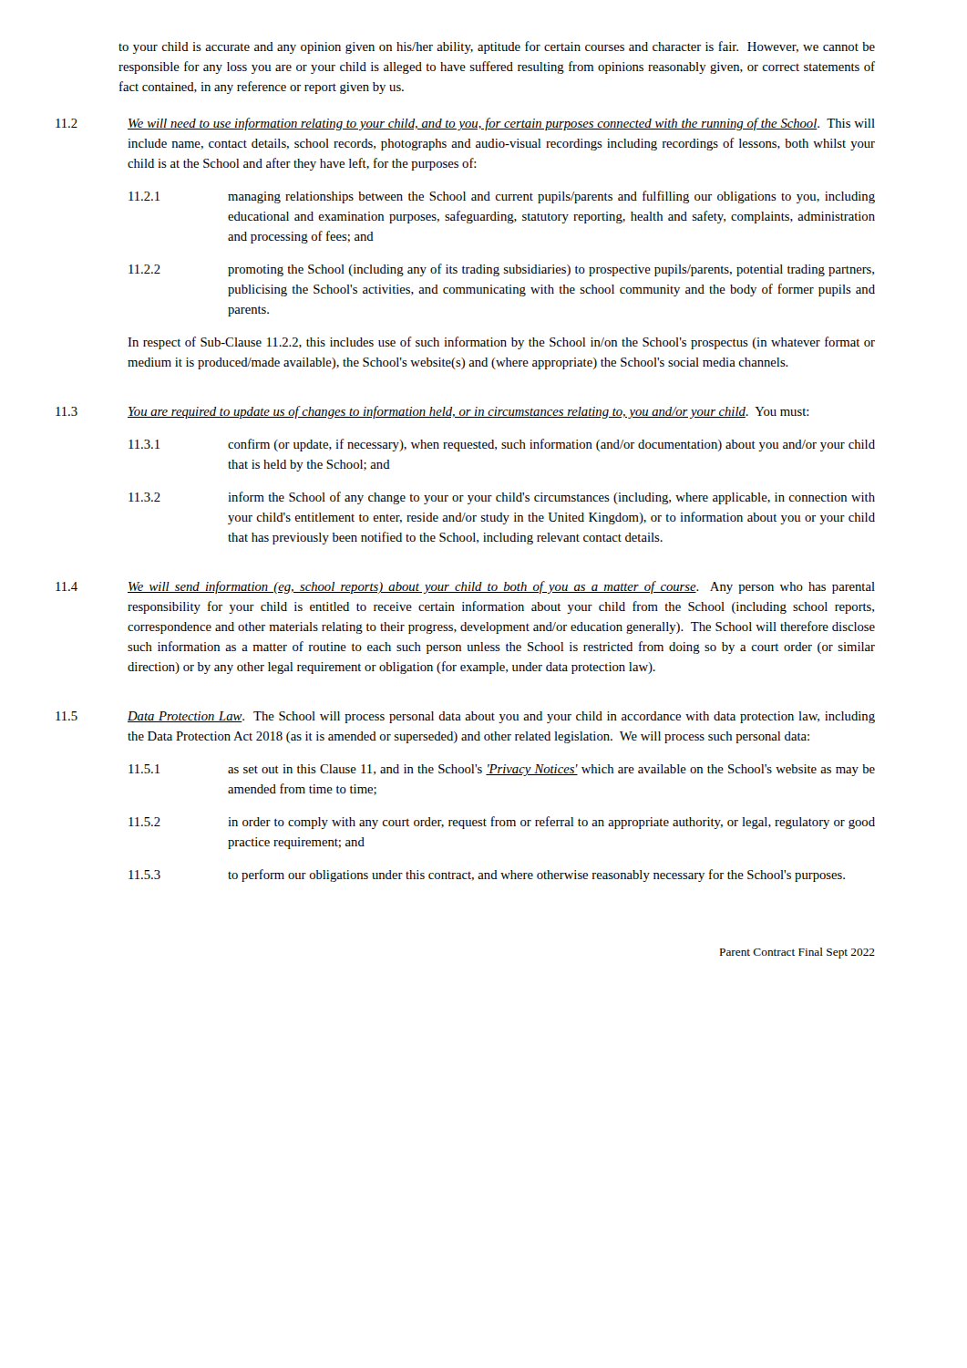to your child is accurate and any opinion given on his/her ability, aptitude for certain courses and character is fair. However, we cannot be responsible for any loss you are or your child is alleged to have suffered resulting from opinions reasonably given, or correct statements of fact contained, in any reference or report given by us.
11.2
We will need to use information relating to your child, and to you, for certain purposes connected with the running of the School. This will include name, contact details, school records, photographs and audio-visual recordings including recordings of lessons, both whilst your child is at the School and after they have left, for the purposes of:
11.2.1
managing relationships between the School and current pupils/parents and fulfilling our obligations to you, including educational and examination purposes, safeguarding, statutory reporting, health and safety, complaints, administration and processing of fees; and
11.2.2
promoting the School (including any of its trading subsidiaries) to prospective pupils/parents, potential trading partners, publicising the School's activities, and communicating with the school community and the body of former pupils and parents.
In respect of Sub-Clause 11.2.2, this includes use of such information by the School in/on the School's prospectus (in whatever format or medium it is produced/made available), the School's website(s) and (where appropriate) the School's social media channels.
11.3
You are required to update us of changes to information held, or in circumstances relating to, you and/or your child. You must:
11.3.1
confirm (or update, if necessary), when requested, such information (and/or documentation) about you and/or your child that is held by the School; and
11.3.2
inform the School of any change to your or your child's circumstances (including, where applicable, in connection with your child's entitlement to enter, reside and/or study in the United Kingdom), or to information about you or your child that has previously been notified to the School, including relevant contact details.
11.4
We will send information (eg, school reports) about your child to both of you as a matter of course. Any person who has parental responsibility for your child is entitled to receive certain information about your child from the School (including school reports, correspondence and other materials relating to their progress, development and/or education generally). The School will therefore disclose such information as a matter of routine to each such person unless the School is restricted from doing so by a court order (or similar direction) or by any other legal requirement or obligation (for example, under data protection law).
11.5
Data Protection Law. The School will process personal data about you and your child in accordance with data protection law, including the Data Protection Act 2018 (as it is amended or superseded) and other related legislation. We will process such personal data:
11.5.1
as set out in this Clause 11, and in the School's 'Privacy Notices' which are available on the School's website as may be amended from time to time;
11.5.2
in order to comply with any court order, request from or referral to an appropriate authority, or legal, regulatory or good practice requirement; and
11.5.3
to perform our obligations under this contract, and where otherwise reasonably necessary for the School's purposes.
Parent Contract Final Sept 2022